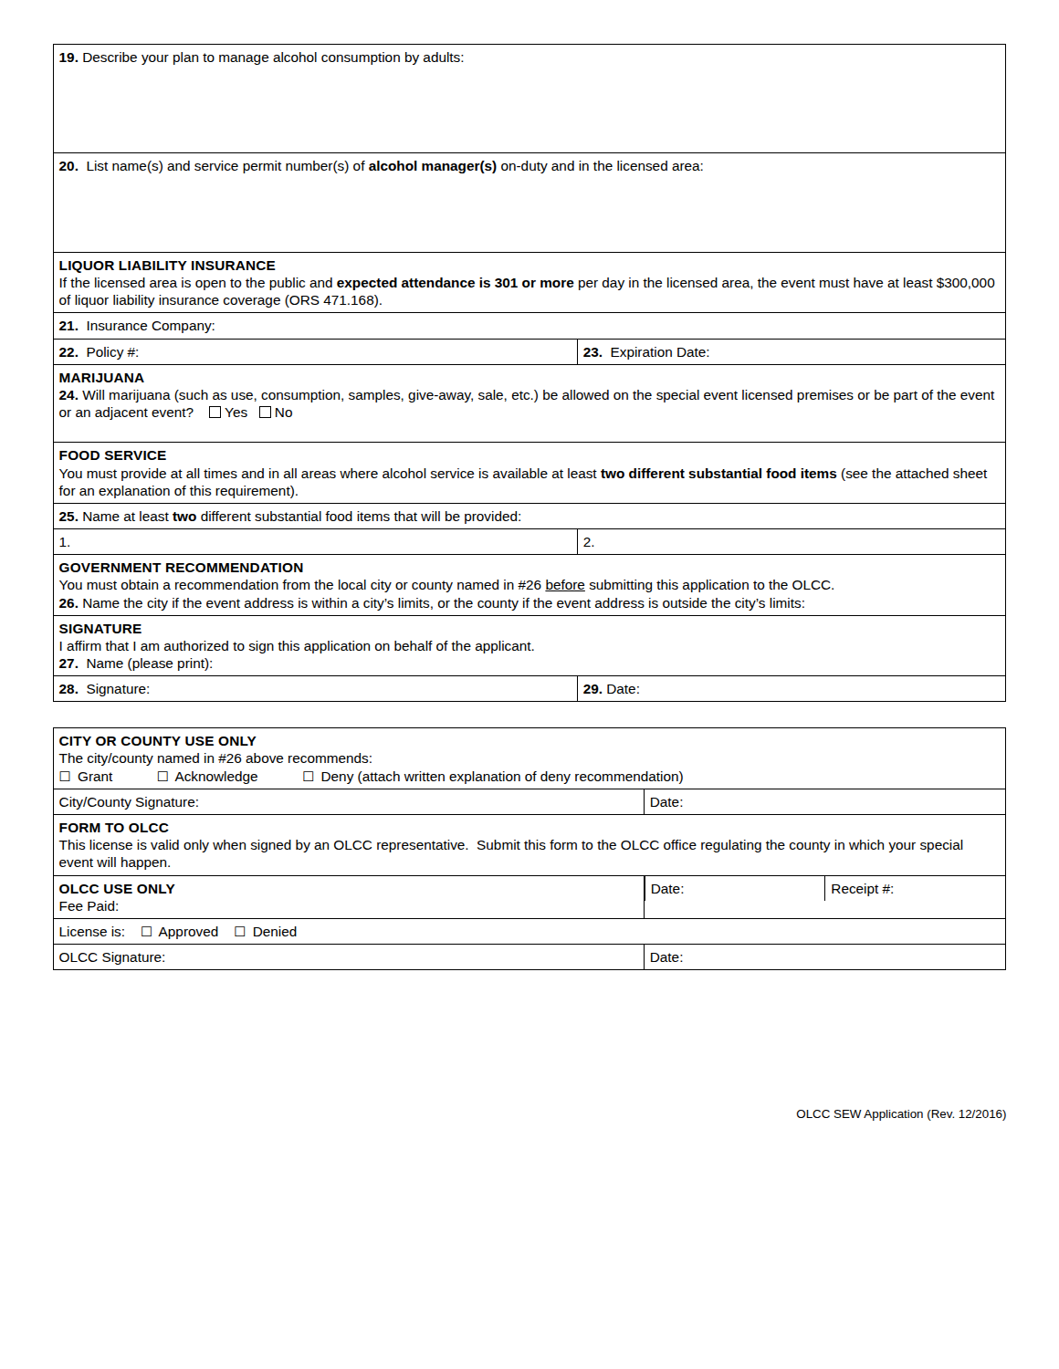| 19. Describe your plan to manage alcohol consumption by adults: |
| 20. List name(s) and service permit number(s) of alcohol manager(s) on-duty and in the licensed area: |
| LIQUOR LIABILITY INSURANCE If the licensed area is open to the public and expected attendance is 301 or more per day in the licensed area, the event must have at least $300,000 of liquor liability insurance coverage (ORS 471.168). |
| 21. Insurance Company: |
| 22. Policy #: | 23. Expiration Date: |
| MARIJUANA 24. Will marijuana (such as use, consumption, samples, give-away, sale, etc.) be allowed on the special event licensed premises or be part of the event or an adjacent event? Yes No |
| FOOD SERVICE You must provide at all times and in all areas where alcohol service is available at least two different substantial food items (see the attached sheet for an explanation of this requirement). |
| 25. Name at least two different substantial food items that will be provided: |
| 1. | 2. |
| GOVERNMENT RECOMMENDATION You must obtain a recommendation from the local city or county named in #26 before submitting this application to the OLCC. 26. Name the city if the event address is within a city’s limits, or the county if the event address is outside the city’s limits: |
| SIGNATURE I affirm that I am authorized to sign this application on behalf of the applicant. 27. Name (please print): |
| 28. Signature: | 29. Date: |
| CITY OR COUNTY USE ONLY The city/county named in #26 above recommends: ☐ Grant ☐ Acknowledge ☐ Deny (attach written explanation of deny recommendation) |
| City/County Signature: | Date: |
| FORM TO OLCC This license is valid only when signed by an OLCC representative. Submit this form to the OLCC office regulating the county in which your special event will happen. |
| OLCC USE ONLY Fee Paid: | / Date: / Receipt #: / |
| License is: ☐ Approved ☐ Denied |
| OLCC Signature: | Date: |
OLCC SEW Application (Rev. 12/2016)